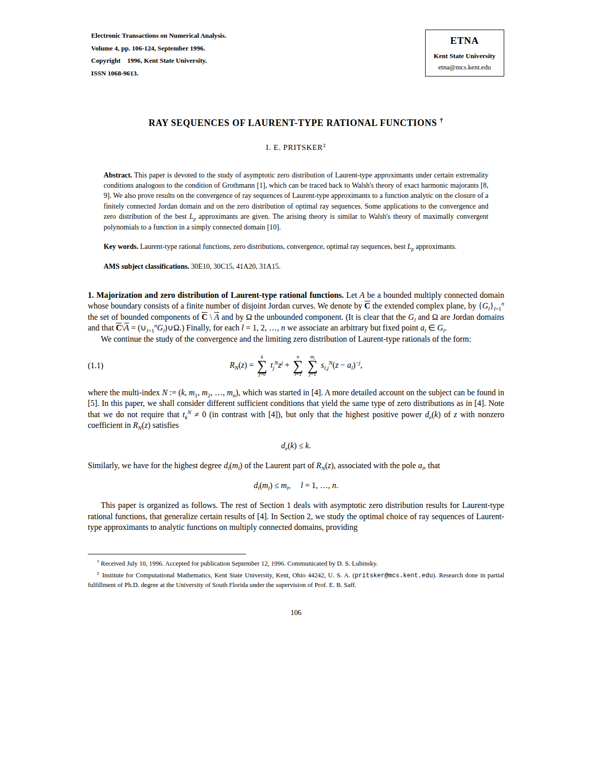Electronic Transactions on Numerical Analysis.
Volume 4, pp. 106-124, September 1996.
Copyright 1996, Kent State University.
ISSN 1068-9613.
ETNA Kent State University etna@mcs.kent.edu
RAY SEQUENCES OF LAURENT-TYPE RATIONAL FUNCTIONS †
I. E. PRITSKER‡
Abstract. This paper is devoted to the study of asymptotic zero distribution of Laurent-type approximants under certain extremality conditions analogous to the condition of Grothmann [1], which can be traced back to Walsh's theory of exact harmonic majorants [8, 9]. We also prove results on the convergence of ray sequences of Laurent-type approximants to a function analytic on the closure of a finitely connected Jordan domain and on the zero distribution of optimal ray sequences. Some applications to the convergence and zero distribution of the best Lp approximants are given. The arising theory is similar to Walsh's theory of maximally convergent polynomials to a function in a simply connected domain [10].
Key words. Laurent-type rational functions, zero distributions, convergence, optimal ray sequences, best Lp approximants.
AMS subject classifications. 30E10, 30C15, 41A20, 31A15.
1. Majorization and zero distribution of Laurent-type rational functions.
Let A be a bounded multiply connected domain whose boundary consists of a finite number of disjoint Jordan curves. We denote by C the extended complex plane, by {Gl}l=1n the set of bounded components of C \ A and by Ω the unbounded component. (It is clear that the Gl and Ω are Jordan domains and that C\A = (∪l=1nGl)∪Ω.) Finally, for each l = 1, 2, …, n we associate an arbitrary but fixed point al ∈ Gl.
We continue the study of the convergence and the limiting zero distribution of Laurent-type rationals of the form:
(1.1) RN(z) = k ∑ j=0 tjNzj + n ∑ l=1 ml ∑ j=1 sl,jN(z − al)−j,
where the multi-index N := (k, m1, m2, …, mn), which was started in [4]. A more detailed account on the subject can be found in [5]. In this paper, we shall consider different sufficient conditions that yield the same type of zero distributions as in [4]. Note that we do not require that tkN ≠ 0 (in contrast with [4]), but only that the highest positive power de(k) of z with nonzero coefficient in RN(z) satisfies
de(k) ≤ k.
Similarly, we have for the highest degree dl(ml) of the Laurent part of RN(z), associated with the pole al, that
dl(ml) ≤ ml, l = 1, …, n.
This paper is organized as follows. The rest of Section 1 deals with asymptotic zero distribution results for Laurent-type rational functions, that generalize certain results of [4]. In Section 2, we study the optimal choice of ray sequences of Laurent-type approximants to analytic functions on multiply connected domains, providing
† Received July 10, 1996. Accepted for publication September 12, 1996. Communicated by D. S. Lubinsky.
‡ Institute for Computational Mathematics, Kent State University, Kent, Ohio 44242, U. S. A. (pritsker@mcs.kent.edu). Research done in partial fulfillment of Ph.D. degree at the University of South Florida under the supervision of Prof. E. B. Saff.
106